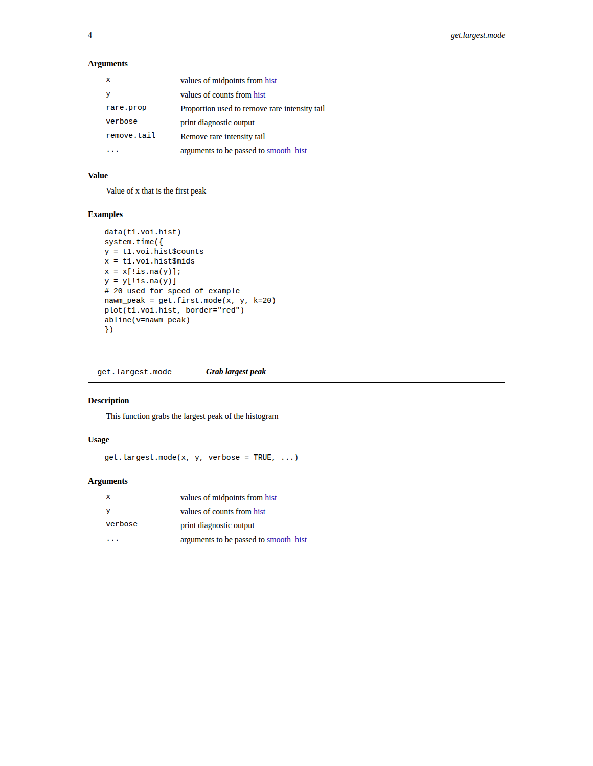4 get.largest.mode
Arguments
| x | values of midpoints from hist |
| y | values of counts from hist |
| rare.prop | Proportion used to remove rare intensity tail |
| verbose | print diagnostic output |
| remove.tail | Remove rare intensity tail |
| ... | arguments to be passed to smooth_hist |
Value
Value of x that is the first peak
Examples
data(t1.voi.hist)
system.time({
y = t1.voi.hist$counts
x = t1.voi.hist$mids
x = x[!is.na(y)];
y = y[!is.na(y)]
# 20 used for speed of example
nawm_peak = get.first.mode(x, y, k=20)
plot(t1.voi.hist, border="red")
abline(v=nawm_peak)
})
get.largest.mode Grab largest peak
Description
This function grabs the largest peak of the histogram
Usage
get.largest.mode(x, y, verbose = TRUE, ...)
Arguments
| x | values of midpoints from hist |
| y | values of counts from hist |
| verbose | print diagnostic output |
| ... | arguments to be passed to smooth_hist |